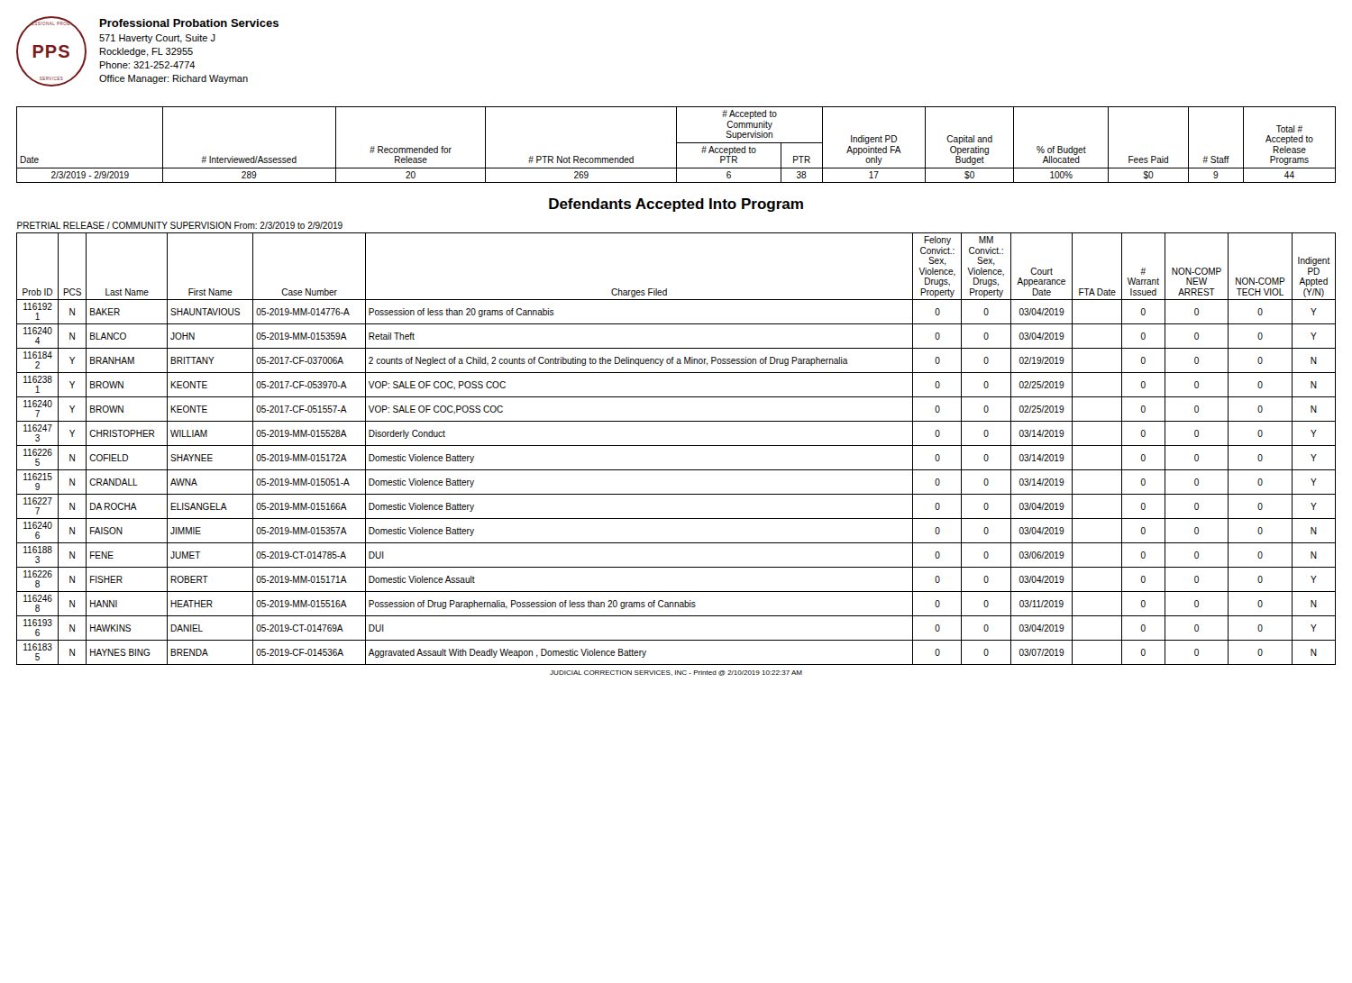PROFESSIONAL PROBATION
PPS
SERVICES
Professional Probation Services
571 Haverty Court, Suite J
Rockledge, FL 32955
Phone: 321-252-4774
Office Manager: Richard Wayman
| Date | # Interviewed/Assessed | # Recommended for Release | # PTR Not Recommended | # Accepted to Community Supervision | Indigent PD Appointed FA only | Capital and Operating Budget | % of Budget Allocated | Fees Paid | # Staff | Total # Accepted to Release Programs |
| --- | --- | --- | --- | --- | --- | --- | --- | --- | --- | --- |
| # Accepted to PTR | PTR |
| 2/3/2019 - 2/9/2019 | 289 | 20 | 269 | 6 | 38 | 17 | $0 | 100% | $0 | 9 | 44 |
Defendants Accepted Into Program
| PRETRIAL RELEASE / COMMUNITY SUPERVISION From: 2/3/2019 to 2/9/2019 |
| --- |
| Prob ID | PCS | Last Name | First Name | Case Number | Charges Filed | Felony Convict.: Sex, Violence, Drugs, Property | MM Convict.: Sex, Violence, Drugs, Property | Court Appearance Date | FTA Date | # Warrant Issued | NON-COMP NEW ARREST | NON-COMP TECH VIOL | Indigent PD Appted (Y/N) |
| 116192 1 | N | BAKER | SHAUNTAVIOUS | 05-2019-MM-014776-A | Possession of less than 20 grams of Cannabis | 0 | 0 | 03/04/2019 | | 0 | 0 | 0 | Y |
| 116240 4 | N | BLANCO | JOHN | 05-2019-MM-015359A | Retail Theft | 0 | 0 | 03/04/2019 | | 0 | 0 | 0 | Y |
| 116184 2 | Y | BRANHAM | BRITTANY | 05-2017-CF-037006A | 2 counts of Neglect of a Child, 2 counts of Contributing to the Delinquency of a Minor, Possession of Drug Paraphernalia | 0 | 0 | 02/19/2019 | | 0 | 0 | 0 | N |
| 116238 1 | Y | BROWN | KEONTE | 05-2017-CF-053970-A | VOP: SALE OF COC, POSS COC | 0 | 0 | 02/25/2019 | | 0 | 0 | 0 | N |
| 116240 7 | Y | BROWN | KEONTE | 05-2017-CF-051557-A | VOP: SALE OF COC,POSS COC | 0 | 0 | 02/25/2019 | | 0 | 0 | 0 | N |
| 116247 3 | Y | CHRISTOPHER | WILLIAM | 05-2019-MM-015528A | Disorderly Conduct | 0 | 0 | 03/14/2019 | | 0 | 0 | 0 | Y |
| 116226 5 | N | COFIELD | SHAYNEE | 05-2019-MM-015172A | Domestic Violence Battery | 0 | 0 | 03/14/2019 | | 0 | 0 | 0 | Y |
| 116215 9 | N | CRANDALL | AWNA | 05-2019-MM-015051-A | Domestic Violence Battery | 0 | 0 | 03/14/2019 | | 0 | 0 | 0 | Y |
| 116227 7 | N | DA ROCHA | ELISANGELA | 05-2019-MM-015166A | Domestic Violence Battery | 0 | 0 | 03/04/2019 | | 0 | 0 | 0 | Y |
| 116240 6 | N | FAISON | JIMMIE | 05-2019-MM-015357A | Domestic Violence Battery | 0 | 0 | 03/04/2019 | | 0 | 0 | 0 | N |
| 116188 3 | N | FENE | JUMET | 05-2019-CT-014785-A | DUI | 0 | 0 | 03/06/2019 | | 0 | 0 | 0 | N |
| 116226 8 | N | FISHER | ROBERT | 05-2019-MM-015171A | Domestic Violence Assault | 0 | 0 | 03/04/2019 | | 0 | 0 | 0 | Y |
| 116246 8 | N | HANNI | HEATHER | 05-2019-MM-015516A | Possession of Drug Paraphernalia, Possession of less than 20 grams of Cannabis | 0 | 0 | 03/11/2019 | | 0 | 0 | 0 | N |
| 116193 6 | N | HAWKINS | DANIEL | 05-2019-CT-014769A | DUI | 0 | 0 | 03/04/2019 | | 0 | 0 | 0 | Y |
| 116183 5 | N | HAYNES BING | BRENDA | 05-2019-CF-014536A | Aggravated Assault With Deadly Weapon , Domestic Violence Battery | 0 | 0 | 03/07/2019 | | 0 | 0 | 0 | N |
JUDICIAL CORRECTION SERVICES, INC - Printed @ 2/10/2019 10:22:37 AM